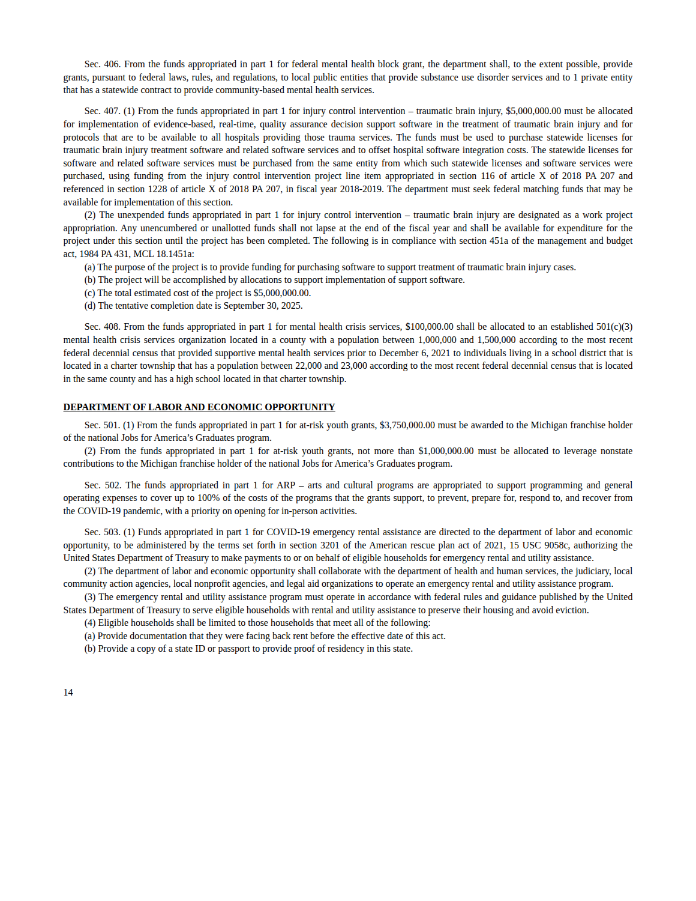Sec. 406. From the funds appropriated in part 1 for federal mental health block grant, the department shall, to the extent possible, provide grants, pursuant to federal laws, rules, and regulations, to local public entities that provide substance use disorder services and to 1 private entity that has a statewide contract to provide community-based mental health services.
Sec. 407. (1) From the funds appropriated in part 1 for injury control intervention – traumatic brain injury, $5,000,000.00 must be allocated for implementation of evidence-based, real-time, quality assurance decision support software in the treatment of traumatic brain injury and for protocols that are to be available to all hospitals providing those trauma services. The funds must be used to purchase statewide licenses for traumatic brain injury treatment software and related software services and to offset hospital software integration costs. The statewide licenses for software and related software services must be purchased from the same entity from which such statewide licenses and software services were purchased, using funding from the injury control intervention project line item appropriated in section 116 of article X of 2018 PA 207 and referenced in section 1228 of article X of 2018 PA 207, in fiscal year 2018-2019. The department must seek federal matching funds that may be available for implementation of this section.
(2) The unexpended funds appropriated in part 1 for injury control intervention – traumatic brain injury are designated as a work project appropriation. Any unencumbered or unallotted funds shall not lapse at the end of the fiscal year and shall be available for expenditure for the project under this section until the project has been completed. The following is in compliance with section 451a of the management and budget act, 1984 PA 431, MCL 18.1451a:
(a) The purpose of the project is to provide funding for purchasing software to support treatment of traumatic brain injury cases.
(b) The project will be accomplished by allocations to support implementation of support software.
(c) The total estimated cost of the project is $5,000,000.00.
(d) The tentative completion date is September 30, 2025.
Sec. 408. From the funds appropriated in part 1 for mental health crisis services, $100,000.00 shall be allocated to an established 501(c)(3) mental health crisis services organization located in a county with a population between 1,000,000 and 1,500,000 according to the most recent federal decennial census that provided supportive mental health services prior to December 6, 2021 to individuals living in a school district that is located in a charter township that has a population between 22,000 and 23,000 according to the most recent federal decennial census that is located in the same county and has a high school located in that charter township.
DEPARTMENT OF LABOR AND ECONOMIC OPPORTUNITY
Sec. 501. (1) From the funds appropriated in part 1 for at-risk youth grants, $3,750,000.00 must be awarded to the Michigan franchise holder of the national Jobs for America’s Graduates program.
(2) From the funds appropriated in part 1 for at-risk youth grants, not more than $1,000,000.00 must be allocated to leverage nonstate contributions to the Michigan franchise holder of the national Jobs for America’s Graduates program.
Sec. 502. The funds appropriated in part 1 for ARP – arts and cultural programs are appropriated to support programming and general operating expenses to cover up to 100% of the costs of the programs that the grants support, to prevent, prepare for, respond to, and recover from the COVID-19 pandemic, with a priority on opening for in-person activities.
Sec. 503. (1) Funds appropriated in part 1 for COVID-19 emergency rental assistance are directed to the department of labor and economic opportunity, to be administered by the terms set forth in section 3201 of the American rescue plan act of 2021, 15 USC 9058c, authorizing the United States Department of Treasury to make payments to or on behalf of eligible households for emergency rental and utility assistance.
(2) The department of labor and economic opportunity shall collaborate with the department of health and human services, the judiciary, local community action agencies, local nonprofit agencies, and legal aid organizations to operate an emergency rental and utility assistance program.
(3) The emergency rental and utility assistance program must operate in accordance with federal rules and guidance published by the United States Department of Treasury to serve eligible households with rental and utility assistance to preserve their housing and avoid eviction.
(4) Eligible households shall be limited to those households that meet all of the following:
(a) Provide documentation that they were facing back rent before the effective date of this act.
(b) Provide a copy of a state ID or passport to provide proof of residency in this state.
14